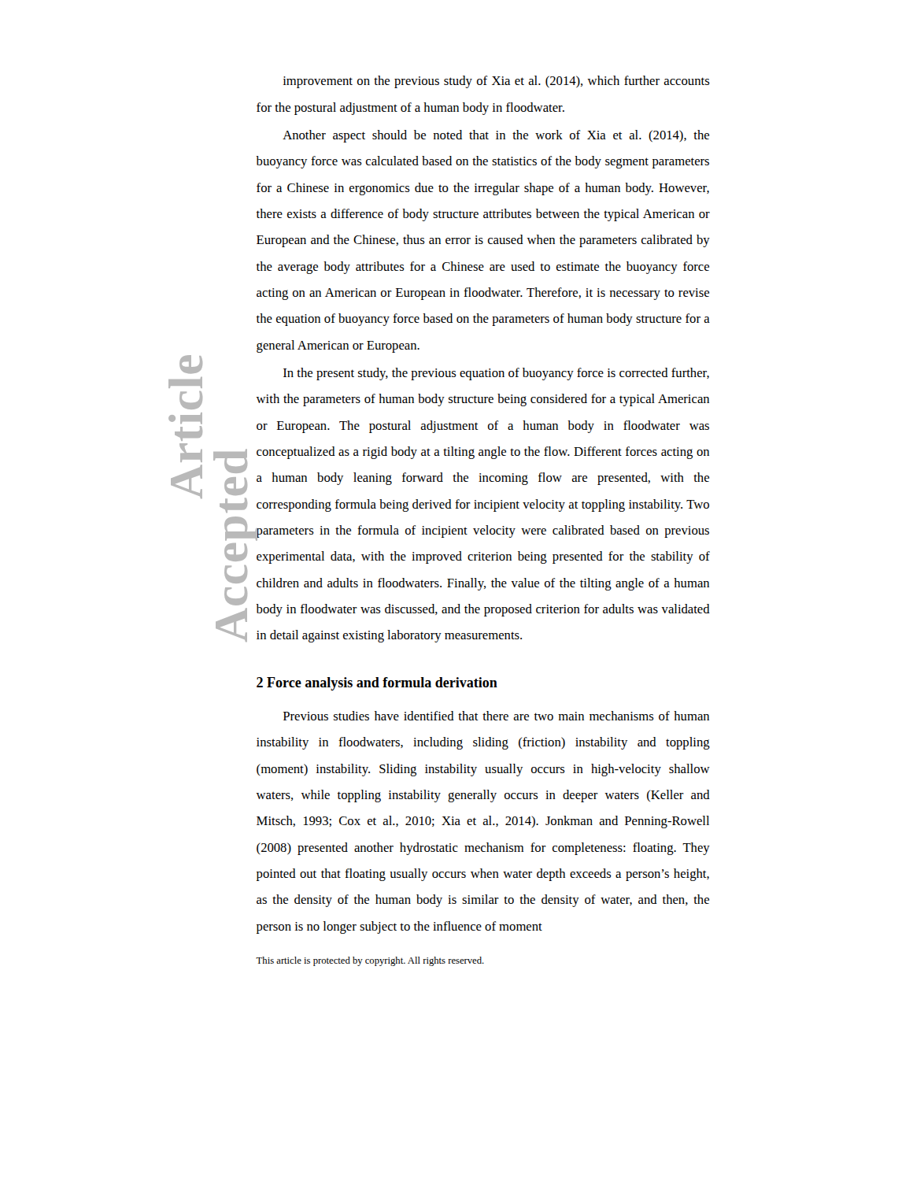Accepted Article
improvement on the previous study of Xia et al. (2014), which further accounts for the postural adjustment of a human body in floodwater.
Another aspect should be noted that in the work of Xia et al. (2014), the buoyancy force was calculated based on the statistics of the body segment parameters for a Chinese in ergonomics due to the irregular shape of a human body. However, there exists a difference of body structure attributes between the typical American or European and the Chinese, thus an error is caused when the parameters calibrated by the average body attributes for a Chinese are used to estimate the buoyancy force acting on an American or European in floodwater. Therefore, it is necessary to revise the equation of buoyancy force based on the parameters of human body structure for a general American or European.
In the present study, the previous equation of buoyancy force is corrected further, with the parameters of human body structure being considered for a typical American or European. The postural adjustment of a human body in floodwater was conceptualized as a rigid body at a tilting angle to the flow. Different forces acting on a human body leaning forward the incoming flow are presented, with the corresponding formula being derived for incipient velocity at toppling instability. Two parameters in the formula of incipient velocity were calibrated based on previous experimental data, with the improved criterion being presented for the stability of children and adults in floodwaters. Finally, the value of the tilting angle of a human body in floodwater was discussed, and the proposed criterion for adults was validated in detail against existing laboratory measurements.
2 Force analysis and formula derivation
Previous studies have identified that there are two main mechanisms of human instability in floodwaters, including sliding (friction) instability and toppling (moment) instability. Sliding instability usually occurs in high-velocity shallow waters, while toppling instability generally occurs in deeper waters (Keller and Mitsch, 1993; Cox et al., 2010; Xia et al., 2014). Jonkman and Penning-Rowell (2008) presented another hydrostatic mechanism for completeness: floating. They pointed out that floating usually occurs when water depth exceeds a person’s height, as the density of the human body is similar to the density of water, and then, the person is no longer subject to the influence of moment
This article is protected by copyright. All rights reserved.